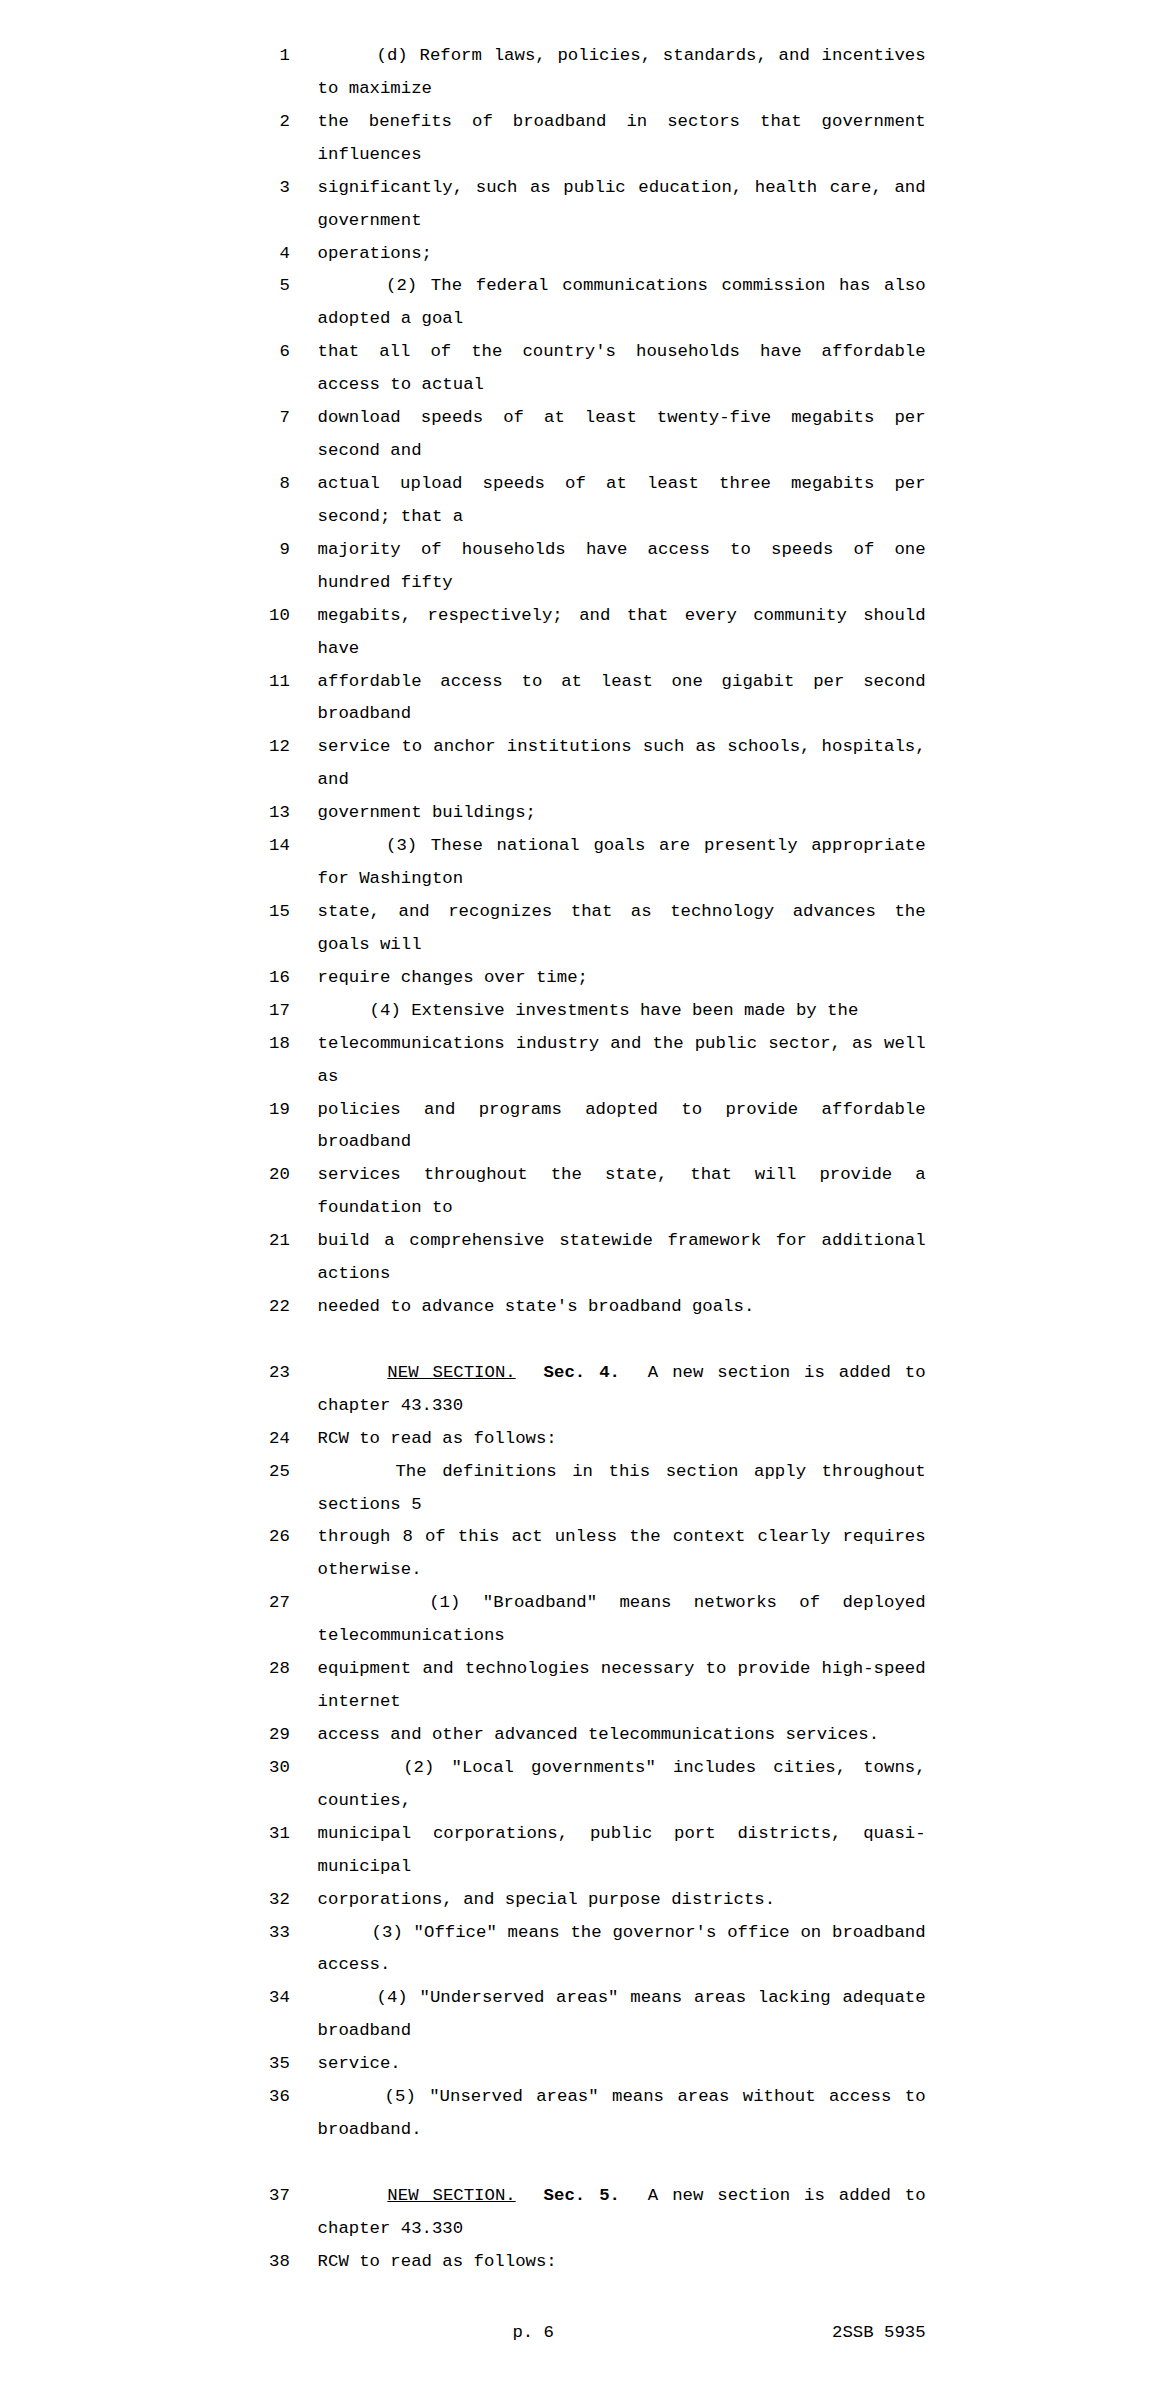1 (d) Reform laws, policies, standards, and incentives to maximize
2 the benefits of broadband in sectors that government influences
3 significantly, such as public education, health care, and government
4 operations;
5 (2) The federal communications commission has also adopted a goal
6 that all of the country's households have affordable access to actual
7 download speeds of at least twenty-five megabits per second and
8 actual upload speeds of at least three megabits per second; that a
9 majority of households have access to speeds of one hundred fifty
10 megabits, respectively; and that every community should have
11 affordable access to at least one gigabit per second broadband
12 service to anchor institutions such as schools, hospitals, and
13 government buildings;
14 (3) These national goals are presently appropriate for Washington
15 state, and recognizes that as technology advances the goals will
16 require changes over time;
17 (4) Extensive investments have been made by the
18 telecommunications industry and the public sector, as well as
19 policies and programs adopted to provide affordable broadband
20 services throughout the state, that will provide a foundation to
21 build a comprehensive statewide framework for additional actions
22 needed to advance state's broadband goals.
23 NEW SECTION. Sec. 4. A new section is added to chapter 43.330
24 RCW to read as follows:
25 The definitions in this section apply throughout sections 5
26 through 8 of this act unless the context clearly requires otherwise.
27 (1) "Broadband" means networks of deployed telecommunications
28 equipment and technologies necessary to provide high-speed internet
29 access and other advanced telecommunications services.
30 (2) "Local governments" includes cities, towns, counties,
31 municipal corporations, public port districts, quasi-municipal
32 corporations, and special purpose districts.
33 (3) "Office" means the governor's office on broadband access.
34 (4) "Underserved areas" means areas lacking adequate broadband
35 service.
36 (5) "Unserved areas" means areas without access to broadband.
37 NEW SECTION. Sec. 5. A new section is added to chapter 43.330
38 RCW to read as follows:
p. 6 2SSB 5935